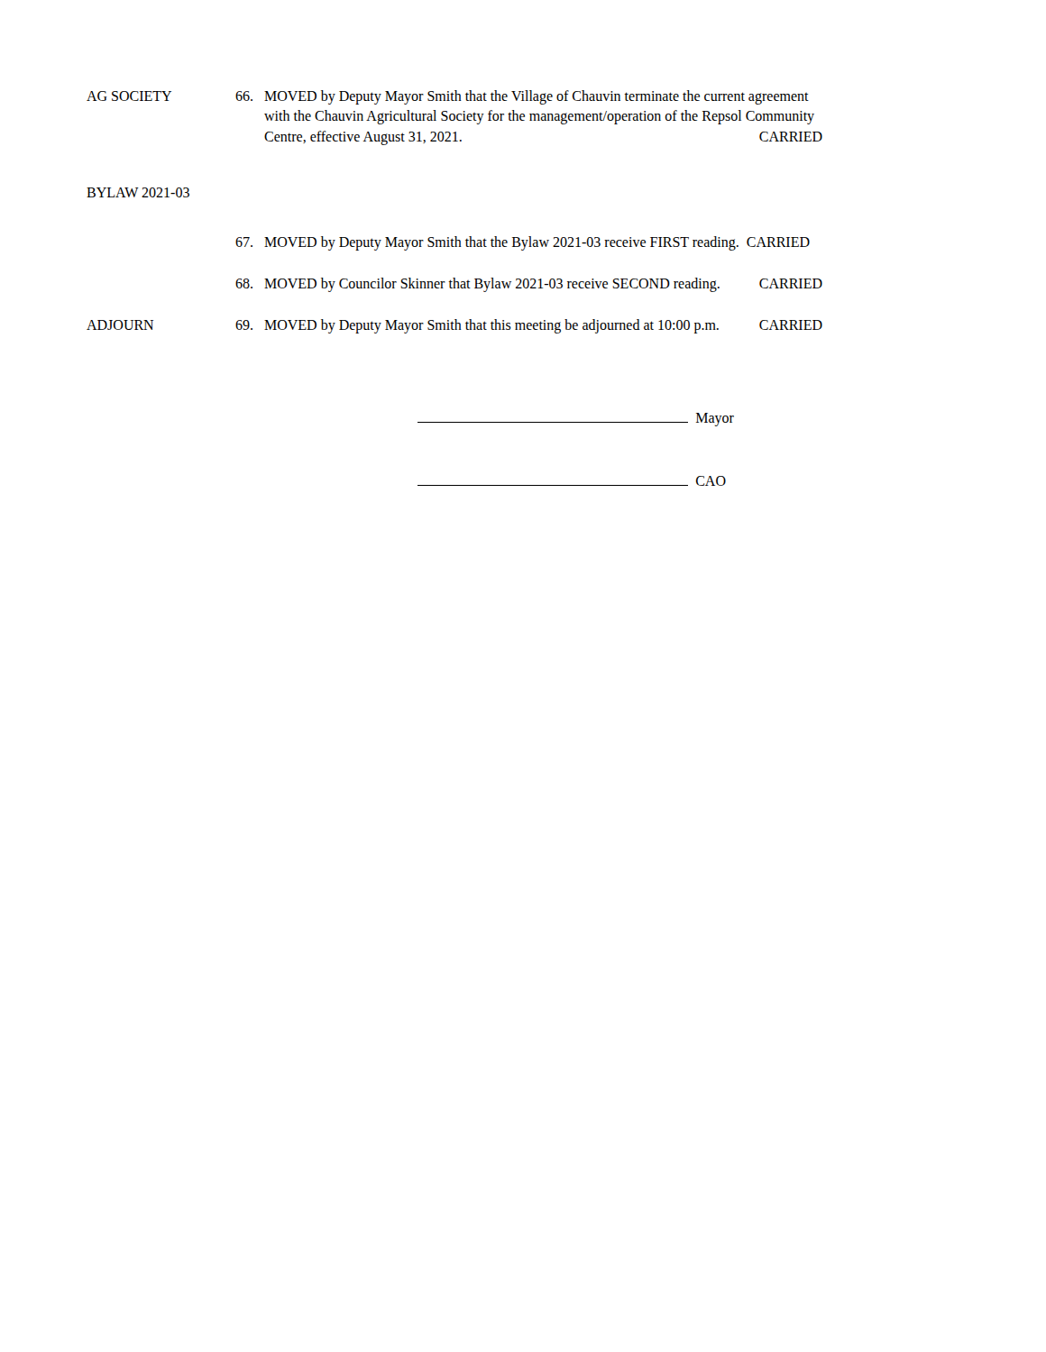AG SOCIETY
66.
MOVED by Deputy Mayor Smith that the Village of Chauvin terminate the current agreement with the Chauvin Agricultural Society for the management/operation of the Repsol Community Centre, effective August 31, 2021.CARRIED
BYLAW 2021-03
67.
MOVED by Deputy Mayor Smith that the Bylaw 2021-03 receive FIRST reading. CARRIED
68.
MOVED by Councilor Skinner that Bylaw 2021-03 receive SECOND reading.CARRIED
ADJOURN
69.
MOVED by Deputy Mayor Smith that this meeting be adjourned at 10:00 p.m.CARRIED
Mayor
CAO